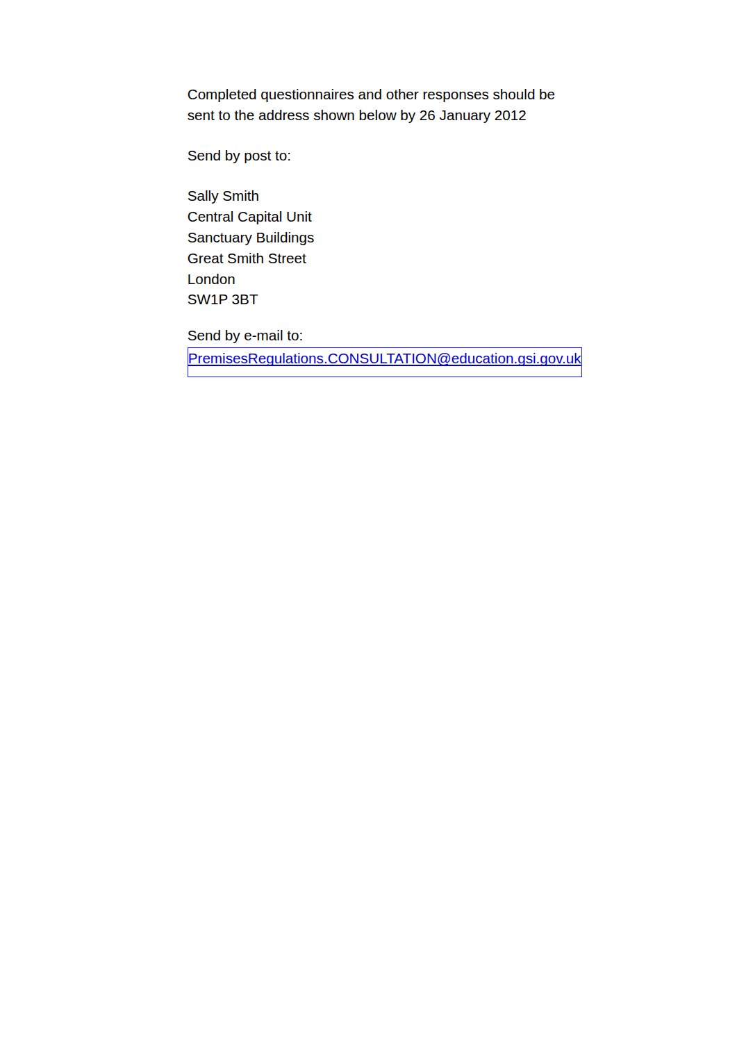Completed questionnaires and other responses should be sent to the address shown below by 26 January 2012
Send by post to:
Sally Smith
Central Capital Unit
Sanctuary Buildings
Great Smith Street
London
SW1P 3BT
Send by e-mail to:
PremisesRegulations.CONSULTATION@education.gsi.gov.uk